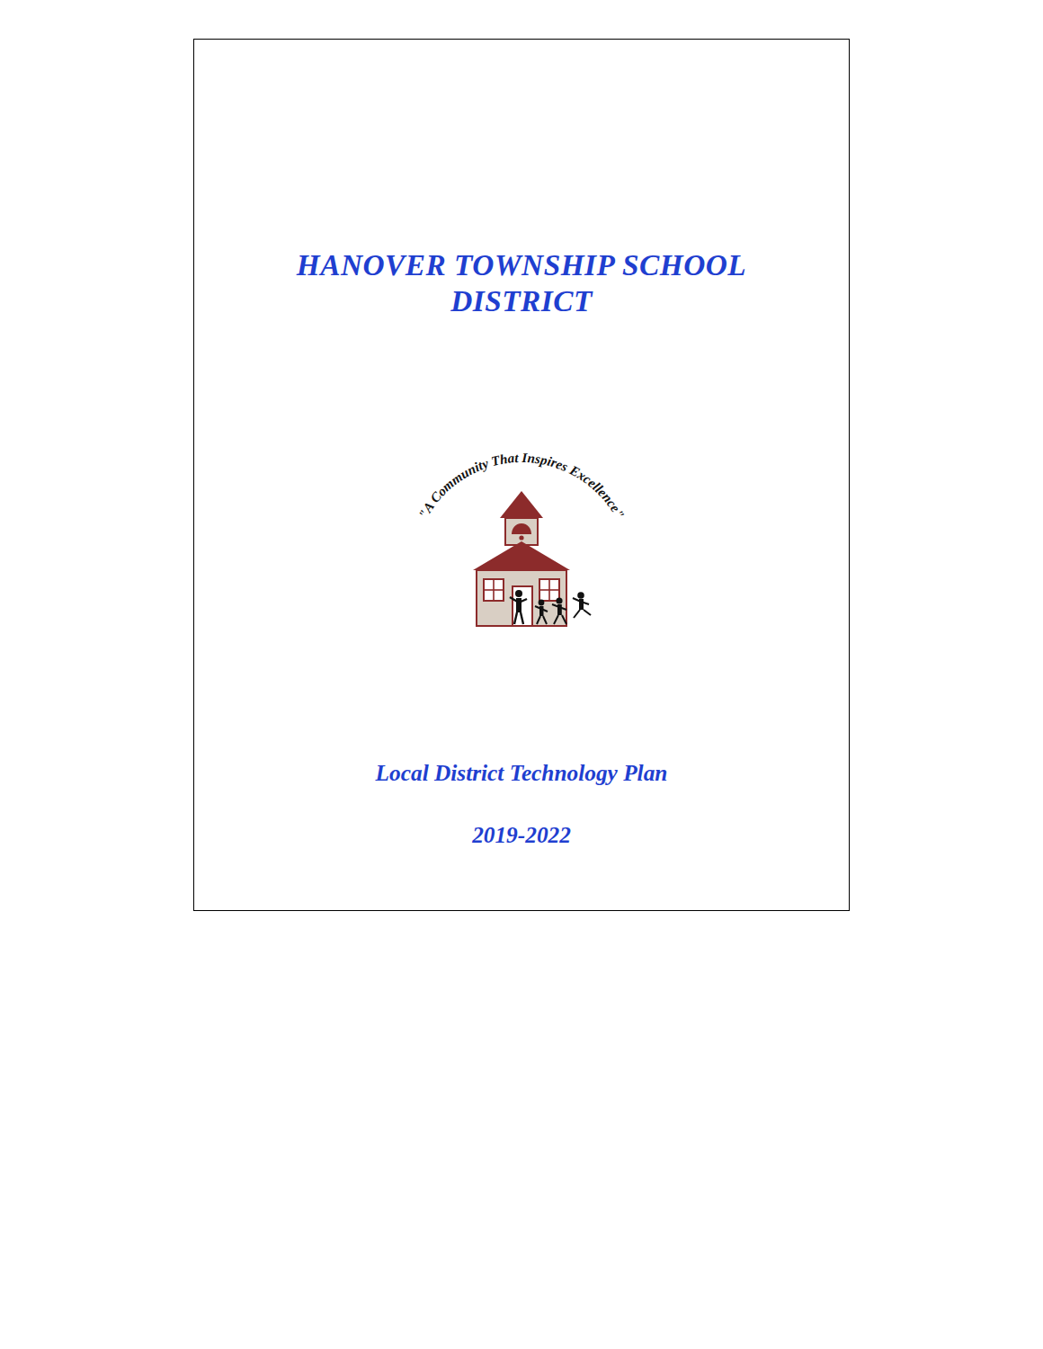HANOVER TOWNSHIP SCHOOL DISTRICT
"A Community That Inspires Excellence"
Local District Technology Plan
2019-2022